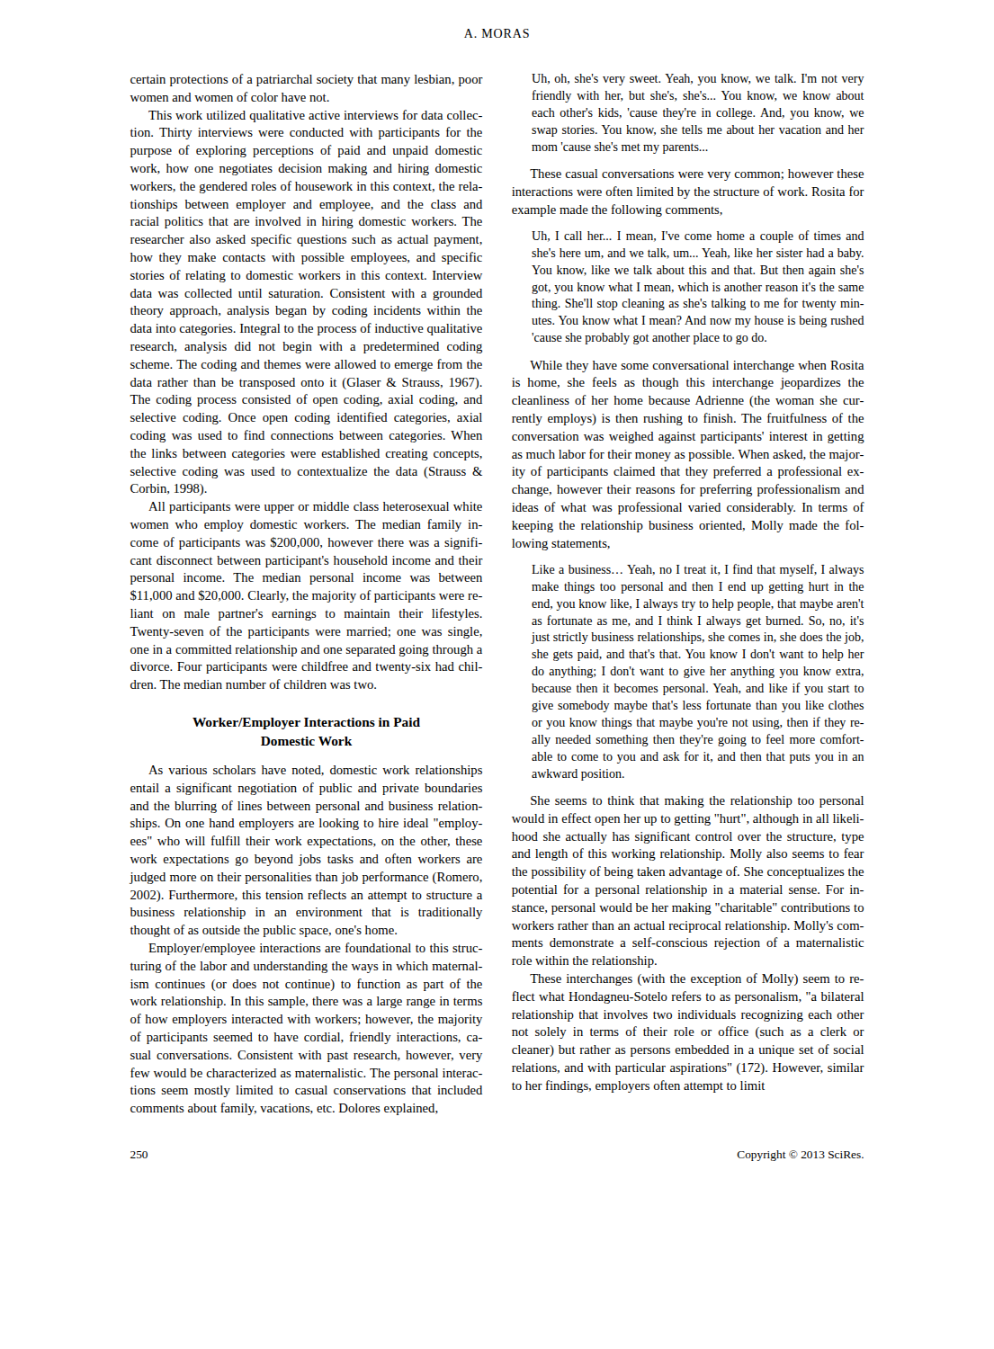A. MORAS
certain protections of a patriarchal society that many lesbian, poor women and women of color have not.
This work utilized qualitative active interviews for data collection. Thirty interviews were conducted with participants for the purpose of exploring perceptions of paid and unpaid domestic work, how one negotiates decision making and hiring domestic workers, the gendered roles of housework in this context, the relationships between employer and employee, and the class and racial politics that are involved in hiring domestic workers. The researcher also asked specific questions such as actual payment, how they make contacts with possible employees, and specific stories of relating to domestic workers in this context. Interview data was collected until saturation. Consistent with a grounded theory approach, analysis began by coding incidents within the data into categories. Integral to the process of inductive qualitative research, analysis did not begin with a predetermined coding scheme. The coding and themes were allowed to emerge from the data rather than be transposed onto it (Glaser & Strauss, 1967). The coding process consisted of open coding, axial coding, and selective coding. Once open coding identified categories, axial coding was used to find connections between categories. When the links between categories were established creating concepts, selective coding was used to contextualize the data (Strauss & Corbin, 1998).
All participants were upper or middle class heterosexual white women who employ domestic workers. The median family income of participants was $200,000, however there was a significant disconnect between participant's household income and their personal income. The median personal income was between $11,000 and $20,000. Clearly, the majority of participants were reliant on male partner's earnings to maintain their lifestyles. Twenty-seven of the participants were married; one was single, one in a committed relationship and one separated going through a divorce. Four participants were childfree and twenty-six had children. The median number of children was two.
Worker/Employer Interactions in Paid
Domestic Work
As various scholars have noted, domestic work relationships entail a significant negotiation of public and private boundaries and the blurring of lines between personal and business relationships. On one hand employers are looking to hire ideal "employees" who will fulfill their work expectations, on the other, these work expectations go beyond jobs tasks and often workers are judged more on their personalities than job performance (Romero, 2002). Furthermore, this tension reflects an attempt to structure a business relationship in an environment that is traditionally thought of as outside the public space, one's home.
Employer/employee interactions are foundational to this structuring of the labor and understanding the ways in which maternalism continues (or does not continue) to function as part of the work relationship. In this sample, there was a large range in terms of how employers interacted with workers; however, the majority of participants seemed to have cordial, friendly interactions, casual conversations. Consistent with past research, however, very few would be characterized as maternalistic. The personal interactions seem mostly limited to casual conservations that included comments about family, vacations, etc. Dolores explained,
Uh, oh, she's very sweet. Yeah, you know, we talk. I'm not very friendly with her, but she's, she's... You know, we know about each other's kids, 'cause they're in college. And, you know, we swap stories. You know, she tells me about her vacation and her mom 'cause she's met my parents...
These casual conversations were very common; however these interactions were often limited by the structure of work. Rosita for example made the following comments,
Uh, I call her... I mean, I've come home a couple of times and she's here um, and we talk, um... Yeah, like her sister had a baby. You know, like we talk about this and that. But then again she's got, you know what I mean, which is another reason it's the same thing. She'll stop cleaning as she's talking to me for twenty minutes. You know what I mean? And now my house is being rushed 'cause she probably got another place to go do.
While they have some conversational interchange when Rosita is home, she feels as though this interchange jeopardizes the cleanliness of her home because Adrienne (the woman she currently employs) is then rushing to finish. The fruitfulness of the conversation was weighed against participants' interest in getting as much labor for their money as possible. When asked, the majority of participants claimed that they preferred a professional exchange, however their reasons for preferring professionalism and ideas of what was professional varied considerably. In terms of keeping the relationship business oriented, Molly made the following statements,
Like a business… Yeah, no I treat it, I find that myself, I always make things too personal and then I end up getting hurt in the end, you know like, I always try to help people, that maybe aren't as fortunate as me, and I think I always get burned. So, no, it's just strictly business relationships, she comes in, she does the job, she gets paid, and that's that. You know I don't want to help her do anything; I don't want to give her anything you know extra, because then it becomes personal. Yeah, and like if you start to give somebody maybe that's less fortunate than you like clothes or you know things that maybe you're not using, then if they really needed something then they're going to feel more comfortable to come to you and ask for it, and then that puts you in an awkward position.
She seems to think that making the relationship too personal would in effect open her up to getting "hurt", although in all likelihood she actually has significant control over the structure, type and length of this working relationship. Molly also seems to fear the possibility of being taken advantage of. She conceptualizes the potential for a personal relationship in a material sense. For instance, personal would be her making "charitable" contributions to workers rather than an actual reciprocal relationship. Molly's comments demonstrate a self-conscious rejection of a maternalistic role within the relationship.
These interchanges (with the exception of Molly) seem to reflect what Hondagneu-Sotelo refers to as personalism, "a bilateral relationship that involves two individuals recognizing each other not solely in terms of their role or office (such as a clerk or cleaner) but rather as persons embedded in a unique set of social relations, and with particular aspirations" (172). However, similar to her findings, employers often attempt to limit
250 Copyright © 2013 SciRes.